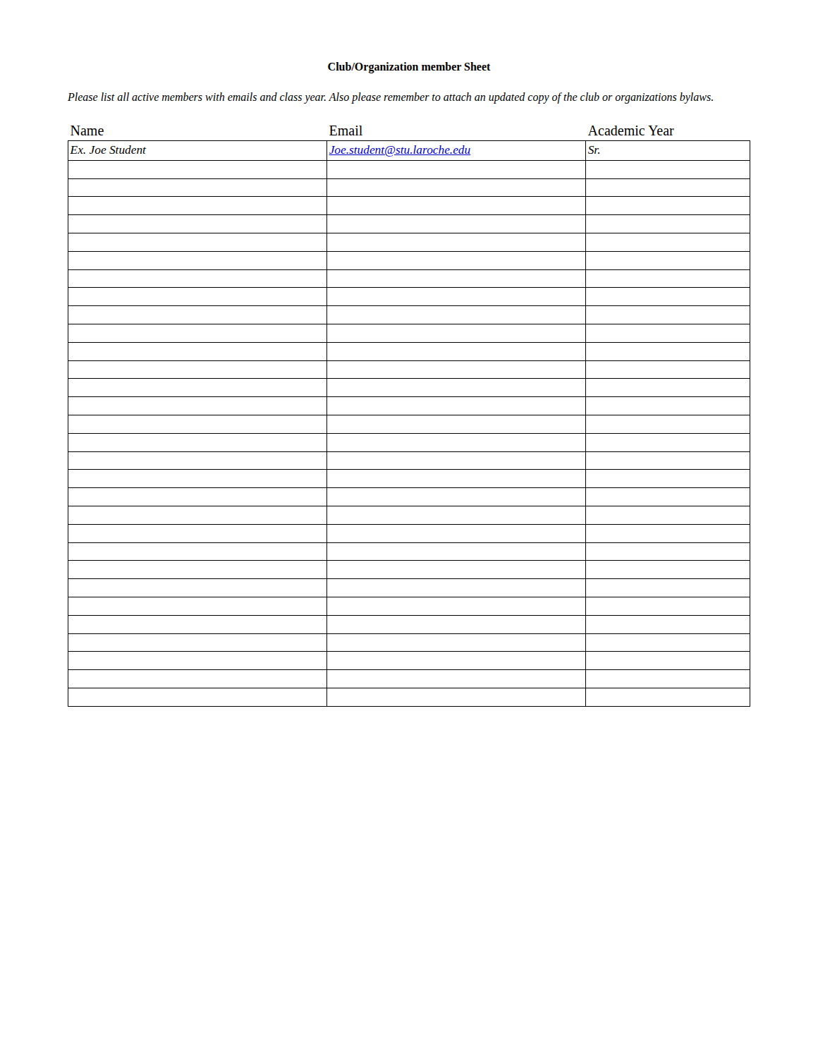Club/Organization member Sheet
Please list all active members with emails and class year. Also please remember to attach an updated copy of the club or organizations bylaws.
| Name | Email | Academic Year |
| --- | --- | --- |
| Ex. Joe Student | Joe.student@stu.laroche.edu | Sr. |